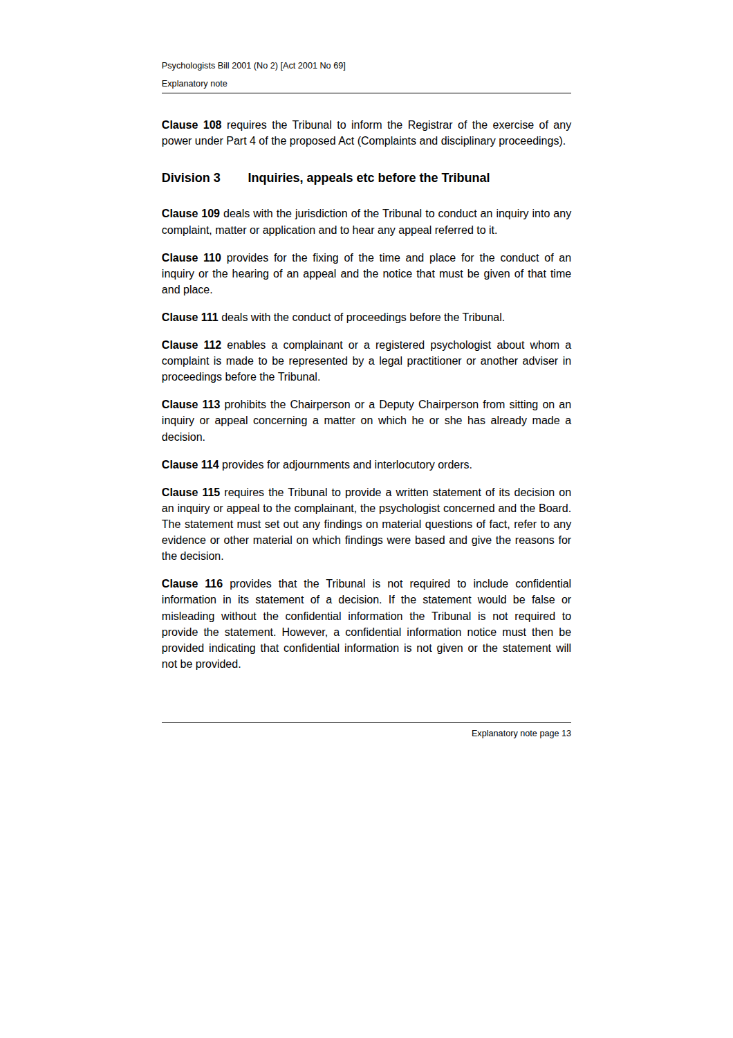Psychologists Bill 2001 (No 2) [Act 2001 No 69]
Explanatory note
Clause 108 requires the Tribunal to inform the Registrar of the exercise of any power under Part 4 of the proposed Act (Complaints and disciplinary proceedings).
Division 3 Inquiries, appeals etc before the Tribunal
Clause 109 deals with the jurisdiction of the Tribunal to conduct an inquiry into any complaint, matter or application and to hear any appeal referred to it.
Clause 110 provides for the fixing of the time and place for the conduct of an inquiry or the hearing of an appeal and the notice that must be given of that time and place.
Clause 111 deals with the conduct of proceedings before the Tribunal.
Clause 112 enables a complainant or a registered psychologist about whom a complaint is made to be represented by a legal practitioner or another adviser in proceedings before the Tribunal.
Clause 113 prohibits the Chairperson or a Deputy Chairperson from sitting on an inquiry or appeal concerning a matter on which he or she has already made a decision.
Clause 114 provides for adjournments and interlocutory orders.
Clause 115 requires the Tribunal to provide a written statement of its decision on an inquiry or appeal to the complainant, the psychologist concerned and the Board. The statement must set out any findings on material questions of fact, refer to any evidence or other material on which findings were based and give the reasons for the decision.
Clause 116 provides that the Tribunal is not required to include confidential information in its statement of a decision. If the statement would be false or misleading without the confidential information the Tribunal is not required to provide the statement. However, a confidential information notice must then be provided indicating that confidential information is not given or the statement will not be provided.
Explanatory note page 13